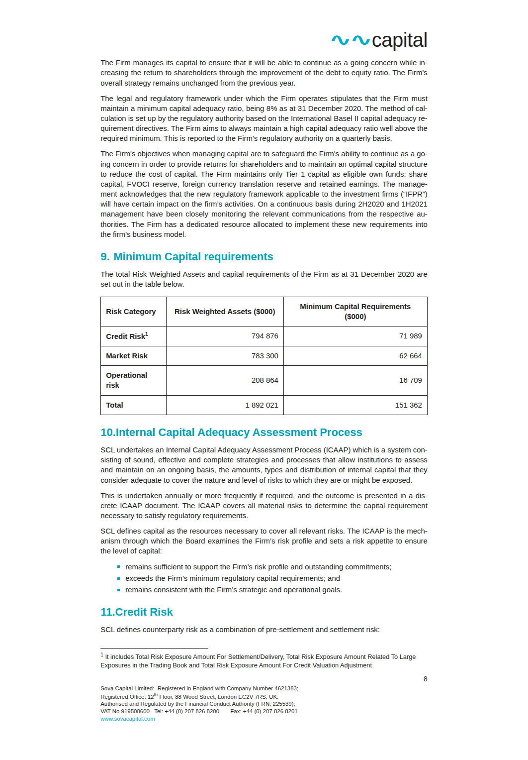∿∿capital
The Firm manages its capital to ensure that it will be able to continue as a going concern while increasing the return to shareholders through the improvement of the debt to equity ratio. The Firm's overall strategy remains unchanged from the previous year.
The legal and regulatory framework under which the Firm operates stipulates that the Firm must maintain a minimum capital adequacy ratio, being 8% as at 31 December 2020. The method of calculation is set up by the regulatory authority based on the International Basel II capital adequacy requirement directives. The Firm aims to always maintain a high capital adequacy ratio well above the required minimum. This is reported to the Firm's regulatory authority on a quarterly basis.
The Firm's objectives when managing capital are to safeguard the Firm's ability to continue as a going concern in order to provide returns for shareholders and to maintain an optimal capital structure to reduce the cost of capital. The Firm maintains only Tier 1 capital as eligible own funds: share capital, FVOCI reserve, foreign currency translation reserve and retained earnings. The management acknowledges that the new regulatory framework applicable to the investment firms (“IFPR”) will have certain impact on the firm’s activities. On a continuous basis during 2H2020 and 1H2021 management have been closely monitoring the relevant communications from the respective authorities. The Firm has a dedicated resource allocated to implement these new requirements into the firm’s business model.
9. Minimum Capital requirements
The total Risk Weighted Assets and capital requirements of the Firm as at 31 December 2020 are set out in the table below.
| Risk Category | Risk Weighted Assets ($000) | Minimum Capital Requirements ($000) |
| --- | --- | --- |
| Credit Risk 1 | 794 876 | 71 989 |
| Market Risk | 783 300 | 62 664 |
| Operational risk | 208 864 | 16 709 |
| Total | 1 892 021 | 151 362 |
10. Internal Capital Adequacy Assessment Process
SCL undertakes an Internal Capital Adequacy Assessment Process (ICAAP) which is a system consisting of sound, effective and complete strategies and processes that allow institutions to assess and maintain on an ongoing basis, the amounts, types and distribution of internal capital that they consider adequate to cover the nature and level of risks to which they are or might be exposed.
This is undertaken annually or more frequently if required, and the outcome is presented in a discrete ICAAP document. The ICAAP covers all material risks to determine the capital requirement necessary to satisfy regulatory requirements.
SCL defines capital as the resources necessary to cover all relevant risks. The ICAAP is the mechanism through which the Board examines the Firm’s risk profile and sets a risk appetite to ensure the level of capital:
remains sufficient to support the Firm’s risk profile and outstanding commitments;
exceeds the Firm’s minimum regulatory capital requirements; and
remains consistent with the Firm’s strategic and operational goals.
11. Credit Risk
SCL defines counterparty risk as a combination of pre-settlement and settlement risk:
1 It includes Total Risk Exposure Amount For Settlement/Delivery, Total Risk Exposure Amount Related To Large Exposures in the Trading Book and Total Risk Exposure Amount For Credit Valuation Adjustment
8
Sova Capital Limited: Registered in England with Company Number 4621383;
Registered Office: 12th Floor, 88 Wood Street, London EC2V 7RS, UK.
Authorised and Regulated by the Financial Conduct Authority (FRN: 225539);
VAT No 919508600 Tel: +44 (0) 207 826 8200 Fax: +44 (0) 207 826 8201
www.sovacapital.com